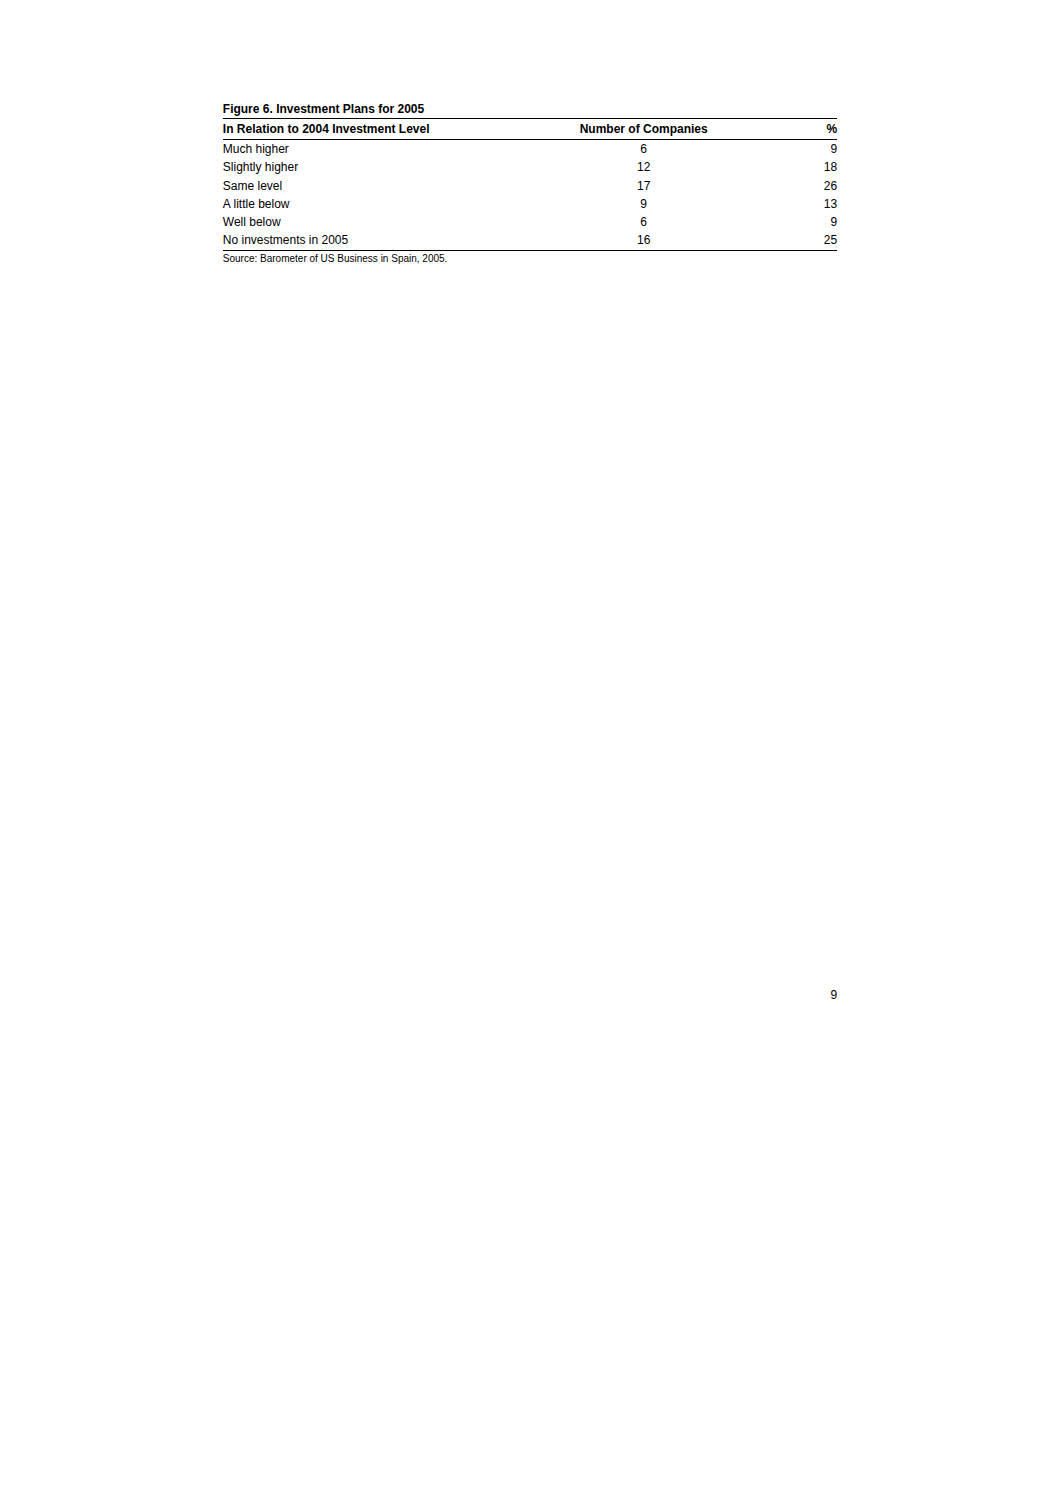Figure 6. Investment Plans for 2005
| In Relation to 2004 Investment Level | Number of Companies | % |
| --- | --- | --- |
| Much higher | 6 | 9 |
| Slightly higher | 12 | 18 |
| Same level | 17 | 26 |
| A little below | 9 | 13 |
| Well below | 6 | 9 |
| No investments in 2005 | 16 | 25 |
Source: Barometer of US Business in Spain, 2005.
9